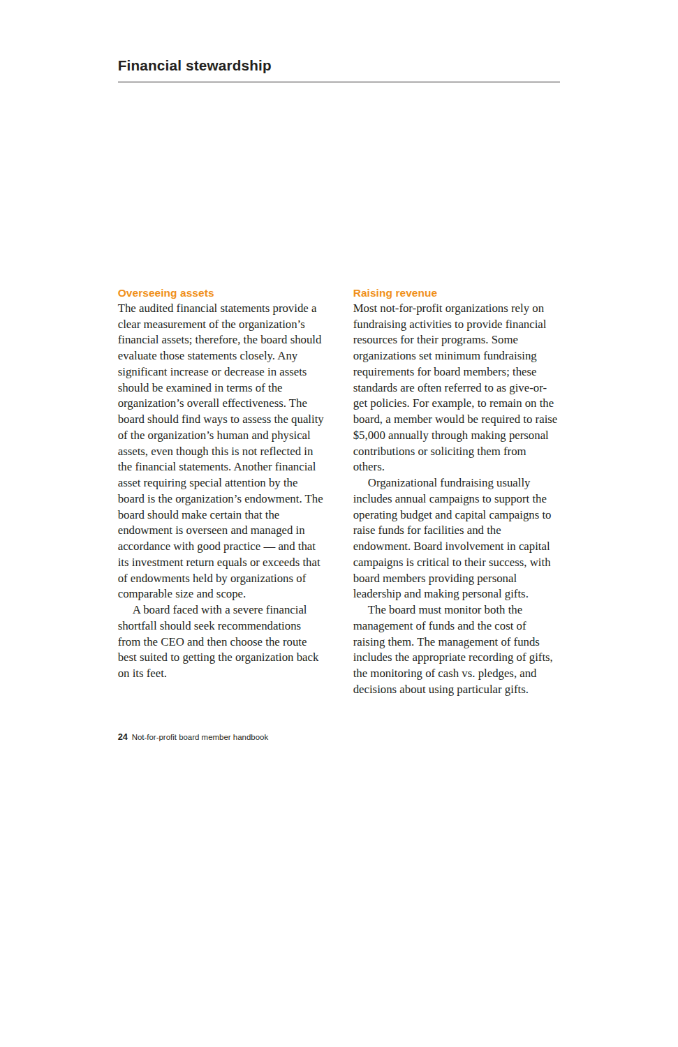Financial stewardship
Overseeing assets
The audited financial statements provide a clear measurement of the organization’s financial assets; therefore, the board should evaluate those statements closely. Any significant increase or decrease in assets should be examined in terms of the organization’s overall effectiveness. The board should find ways to assess the quality of the organization’s human and physical assets, even though this is not reflected in the financial statements. Another financial asset requiring special attention by the board is the organization’s endowment. The board should make certain that the endowment is overseen and managed in accordance with good practice — and that its investment return equals or exceeds that of endowments held by organizations of comparable size and scope.
A board faced with a severe financial shortfall should seek recommendations from the CEO and then choose the route best suited to getting the organization back on its feet.
Raising revenue
Most not-for-profit organizations rely on fundraising activities to provide financial resources for their programs. Some organizations set minimum fundraising requirements for board members; these standards are often referred to as give-or-get policies. For example, to remain on the board, a member would be required to raise $5,000 annually through making personal contributions or soliciting them from others.
Organizational fundraising usually includes annual campaigns to support the operating budget and capital campaigns to raise funds for facilities and the endowment. Board involvement in capital campaigns is critical to their success, with board members providing personal leadership and making personal gifts.
The board must monitor both the management of funds and the cost of raising them. The management of funds includes the appropriate recording of gifts, the monitoring of cash vs. pledges, and decisions about using particular gifts.
24 Not-for-profit board member handbook